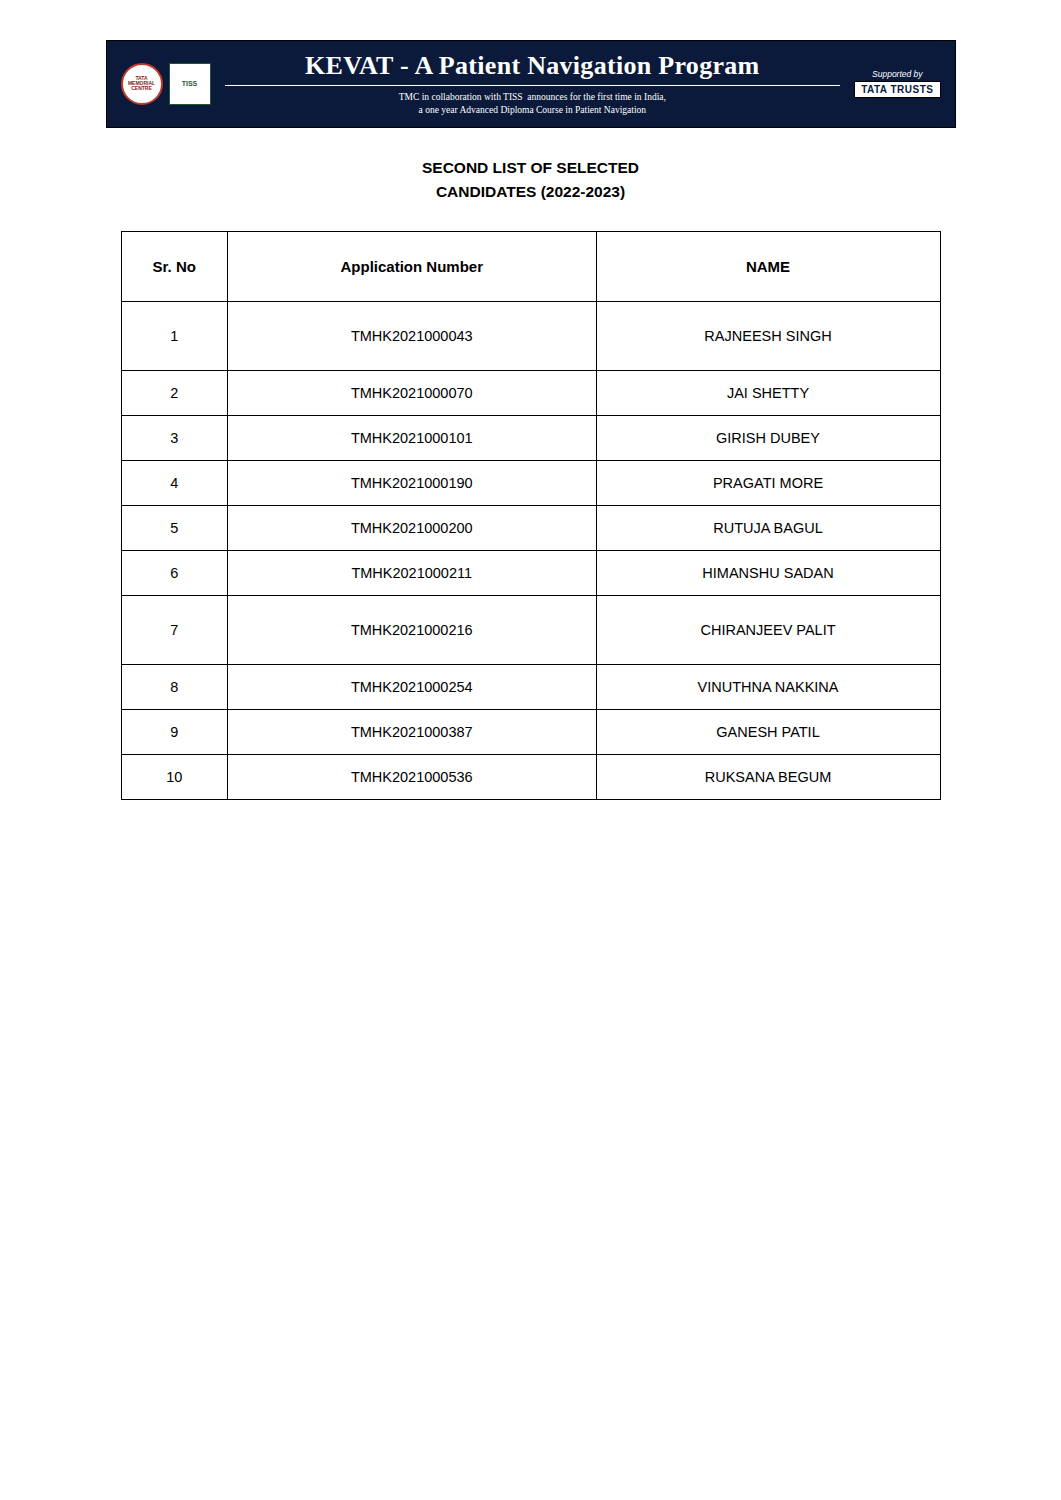TATA MEMORIAL CENTRE
TISS
KEVAT - A Patient Navigation Program
TMC in collaboration with TISS announces for the first time in India,
a one year Advanced Diploma Course in Patient Navigation
Supported by
TATA TRUSTS
SECOND LIST OF SELECTED
CANDIDATES (2022-2023)
| Sr. No | Application Number | NAME |
| --- | --- | --- |
| 1 | TMHK2021000043 | RAJNEESH SINGH |
| 2 | TMHK2021000070 | JAI SHETTY |
| 3 | TMHK2021000101 | GIRISH DUBEY |
| 4 | TMHK2021000190 | PRAGATI MORE |
| 5 | TMHK2021000200 | RUTUJA BAGUL |
| 6 | TMHK2021000211 | HIMANSHU SADAN |
| 7 | TMHK2021000216 | CHIRANJEEV PALIT |
| 8 | TMHK2021000254 | VINUTHNA NAKKINA |
| 9 | TMHK2021000387 | GANESH PATIL |
| 10 | TMHK2021000536 | RUKSANA BEGUM |